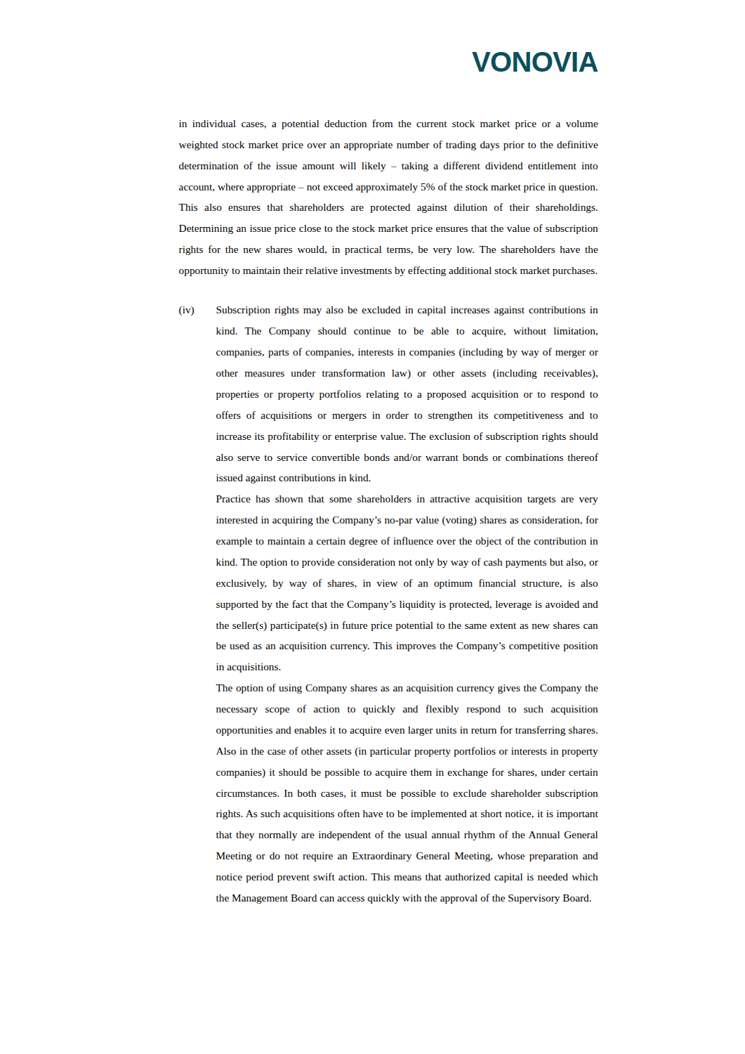VONOVIA
in individual cases, a potential deduction from the current stock market price or a volume weighted stock market price over an appropriate number of trading days prior to the definitive determination of the issue amount will likely – taking a different dividend entitlement into account, where appropriate – not exceed approximately 5% of the stock market price in question. This also ensures that shareholders are protected against dilution of their shareholdings. Determining an issue price close to the stock market price ensures that the value of subscription rights for the new shares would, in practical terms, be very low. The shareholders have the opportunity to maintain their relative investments by effecting additional stock market purchases.
(iv)
Subscription rights may also be excluded in capital increases against contributions in kind. The Company should continue to be able to acquire, without limitation, companies, parts of companies, interests in companies (including by way of merger or other measures under transformation law) or other assets (including receivables), properties or property portfolios relating to a proposed acquisition or to respond to offers of acquisitions or mergers in order to strengthen its competitiveness and to increase its profitability or enterprise value. The exclusion of subscription rights should also serve to service convertible bonds and/or warrant bonds or combinations thereof issued against contributions in kind.
Practice has shown that some shareholders in attractive acquisition targets are very interested in acquiring the Company’s no-par value (voting) shares as consideration, for example to maintain a certain degree of influence over the object of the contribution in kind. The option to provide consideration not only by way of cash payments but also, or exclusively, by way of shares, in view of an optimum financial structure, is also supported by the fact that the Company’s liquidity is protected, leverage is avoided and the seller(s) participate(s) in future price potential to the same extent as new shares can be used as an acquisition currency. This improves the Company’s competitive position in acquisitions.
The option of using Company shares as an acquisition currency gives the Company the necessary scope of action to quickly and flexibly respond to such acquisition opportunities and enables it to acquire even larger units in return for transferring shares. Also in the case of other assets (in particular property portfolios or interests in property companies) it should be possible to acquire them in exchange for shares, under certain circumstances. In both cases, it must be possible to exclude shareholder subscription rights. As such acquisitions often have to be implemented at short notice, it is important that they normally are independent of the usual annual rhythm of the Annual General Meeting or do not require an Extraordinary General Meeting, whose preparation and notice period prevent swift action. This means that authorized capital is needed which the Management Board can access quickly with the approval of the Supervisory Board.